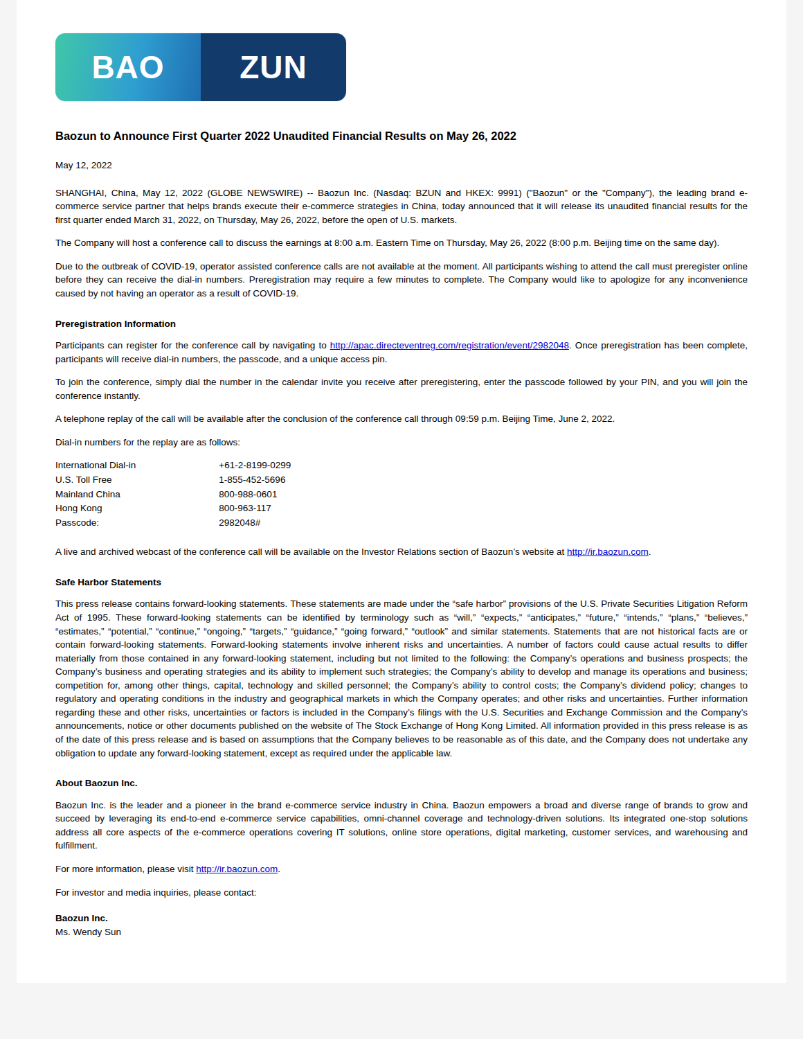BAO ZUN
Baozun to Announce First Quarter 2022 Unaudited Financial Results on May 26, 2022
May 12, 2022
SHANGHAI, China, May 12, 2022 (GLOBE NEWSWIRE) -- Baozun Inc. (Nasdaq: BZUN and HKEX: 9991) ("Baozun" or the "Company"), the leading brand e-commerce service partner that helps brands execute their e-commerce strategies in China, today announced that it will release its unaudited financial results for the first quarter ended March 31, 2022, on Thursday, May 26, 2022, before the open of U.S. markets.
The Company will host a conference call to discuss the earnings at 8:00 a.m. Eastern Time on Thursday, May 26, 2022 (8:00 p.m. Beijing time on the same day).
Due to the outbreak of COVID-19, operator assisted conference calls are not available at the moment. All participants wishing to attend the call must preregister online before they can receive the dial-in numbers. Preregistration may require a few minutes to complete. The Company would like to apologize for any inconvenience caused by not having an operator as a result of COVID-19.
Preregistration Information
Participants can register for the conference call by navigating to http://apac.directeventreg.com/registration/event/2982048. Once preregistration has been complete, participants will receive dial-in numbers, the passcode, and a unique access pin.
To join the conference, simply dial the number in the calendar invite you receive after preregistering, enter the passcode followed by your PIN, and you will join the conference instantly.
A telephone replay of the call will be available after the conclusion of the conference call through 09:59 p.m. Beijing Time, June 2, 2022.
Dial-in numbers for the replay are as follows:
| International Dial-in | +61-2-8199-0299 |
| U.S. Toll Free | 1-855-452-5696 |
| Mainland China | 800-988-0601 |
| Hong Kong | 800-963-117 |
| Passcode: | 2982048# |
A live and archived webcast of the conference call will be available on the Investor Relations section of Baozun’s website at http://ir.baozun.com.
Safe Harbor Statements
This press release contains forward-looking statements. These statements are made under the “safe harbor” provisions of the U.S. Private Securities Litigation Reform Act of 1995. These forward-looking statements can be identified by terminology such as “will,” “expects,” “anticipates,” “future,” “intends,” “plans,” “believes,” “estimates,” “potential,” “continue,” “ongoing,” “targets,” “guidance,” “going forward,” “outlook” and similar statements. Statements that are not historical facts are or contain forward-looking statements. Forward-looking statements involve inherent risks and uncertainties. A number of factors could cause actual results to differ materially from those contained in any forward-looking statement, including but not limited to the following: the Company’s operations and business prospects; the Company’s business and operating strategies and its ability to implement such strategies; the Company’s ability to develop and manage its operations and business; competition for, among other things, capital, technology and skilled personnel; the Company’s ability to control costs; the Company’s dividend policy; changes to regulatory and operating conditions in the industry and geographical markets in which the Company operates; and other risks and uncertainties. Further information regarding these and other risks, uncertainties or factors is included in the Company’s filings with the U.S. Securities and Exchange Commission and the Company’s announcements, notice or other documents published on the website of The Stock Exchange of Hong Kong Limited. All information provided in this press release is as of the date of this press release and is based on assumptions that the Company believes to be reasonable as of this date, and the Company does not undertake any obligation to update any forward-looking statement, except as required under the applicable law.
About Baozun Inc.
Baozun Inc. is the leader and a pioneer in the brand e-commerce service industry in China. Baozun empowers a broad and diverse range of brands to grow and succeed by leveraging its end-to-end e-commerce service capabilities, omni-channel coverage and technology-driven solutions. Its integrated one-stop solutions address all core aspects of the e-commerce operations covering IT solutions, online store operations, digital marketing, customer services, and warehousing and fulfillment.
For more information, please visit http://ir.baozun.com.
For investor and media inquiries, please contact:
Baozun Inc. Ms. Wendy Sun